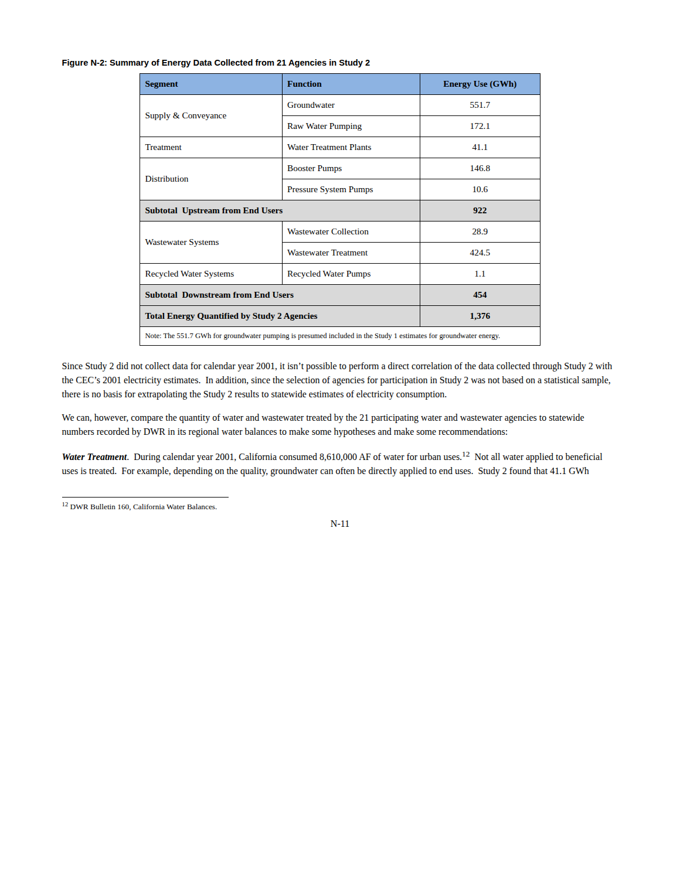Figure N-2: Summary of Energy Data Collected from 21 Agencies in Study 2
| Segment | Function | Energy Use (GWh) |
| --- | --- | --- |
| Supply & Conveyance | Groundwater | 551.7 |
| Raw Water Pumping | 172.1 |
| Treatment | Water Treatment Plants | 41.1 |
| Distribution | Booster Pumps | 146.8 |
| Pressure System Pumps | 10.6 |
| Subtotal Upstream from End Users | 922 |
| Wastewater Systems | Wastewater Collection | 28.9 |
| Wastewater Treatment | 424.5 |
| Recycled Water Systems | Recycled Water Pumps | 1.1 |
| Subtotal Downstream from End Users | 454 |
| Total Energy Quantified by Study 2 Agencies | 1,376 |
| Note: The 551.7 GWh for groundwater pumping is presumed included in the Study 1 estimates for groundwater energy. |
Since Study 2 did not collect data for calendar year 2001, it isn’t possible to perform a direct correlation of the data collected through Study 2 with the CEC’s 2001 electricity estimates. In addition, since the selection of agencies for participation in Study 2 was not based on a statistical sample, there is no basis for extrapolating the Study 2 results to statewide estimates of electricity consumption.
We can, however, compare the quantity of water and wastewater treated by the 21 participating water and wastewater agencies to statewide numbers recorded by DWR in its regional water balances to make some hypotheses and make some recommendations:
Water Treatment. During calendar year 2001, California consumed 8,610,000 AF of water for urban uses.12 Not all water applied to beneficial uses is treated. For example, depending on the quality, groundwater can often be directly applied to end uses. Study 2 found that 41.1 GWh
12 DWR Bulletin 160, California Water Balances.
N-11